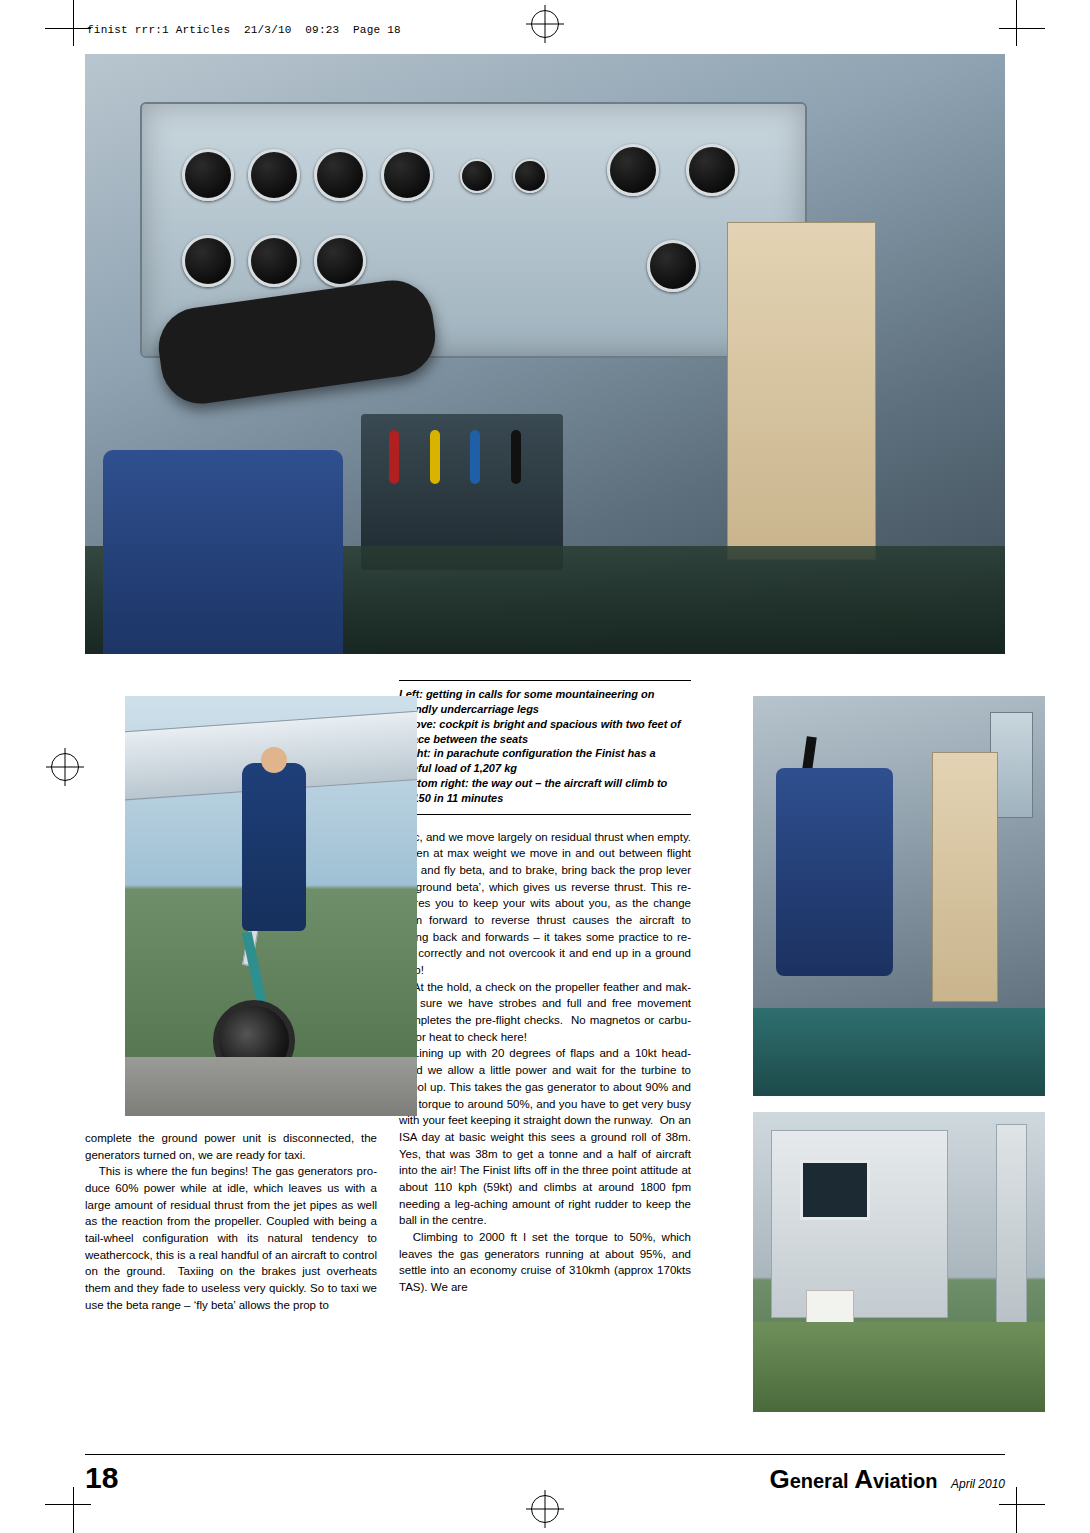finist rrr:1 Articles 21/3/10 09:23 Page 18
complete the ground power unit is disconnected, the generators turned on, we are ready for taxi.
This is where the fun begins! The gas generators produce 60% power while at idle, which leaves us with a large amount of residual thrust from the jet pipes as well as the reaction from the propeller. Coupled with being a tail-wheel configuration with its natural tendency to weathercock, this is a real handful of an aircraft to control on the ground. Taxiing on the brakes just overheats them and they fade to useless very quickly. So to taxi we use the beta range – ‘fly beta’ allows the prop to
Left: getting in calls for some mountaineering on spindly undercarriage legs
Above: cockpit is bright and spacious with two feet of space between the seats
Right: in parachute configuration the Finist has a useful load of 1,207 kg
Bottom right: the way out – the aircraft will climb to FL150 in 11 minutes
disc, and we move largely on residual thrust when empty. When at max weight we move in and out between flight idle and fly beta, and to brake, bring back the prop lever to ‘ground beta’, which gives us reverse thrust. This requires you to keep your wits about you, as the change from forward to reverse thrust causes the aircraft to swing back and forwards – it takes some practice to react correctly and not overcook it and end up in a ground loop!
At the hold, a check on the propeller feather and making sure we have strobes and full and free movement completes the pre-flight checks. No magnetos or carburettor heat to check here!
Lining up with 20 degrees of flaps and a 10kt headwind we allow a little power and wait for the turbine to spool up. This takes the gas generator to about 90% and the torque to around 50%, and you have to get very busy with your feet keeping it straight down the runway. On an ISA day at basic weight this sees a ground roll of 38m. Yes, that was 38m to get a tonne and a half of aircraft into the air! The Finist lifts off in the three point attitude at about 110 kph (59kt) and climbs at around 1800 fpm needing a leg-aching amount of right rudder to keep the ball in the centre.
Climbing to 2000 ft I set the torque to 50%, which leaves the gas generators running at about 95%, and settle into an economy cruise of 310kmh (approx 170kts TAS). We are
18
General Aviation April 2010